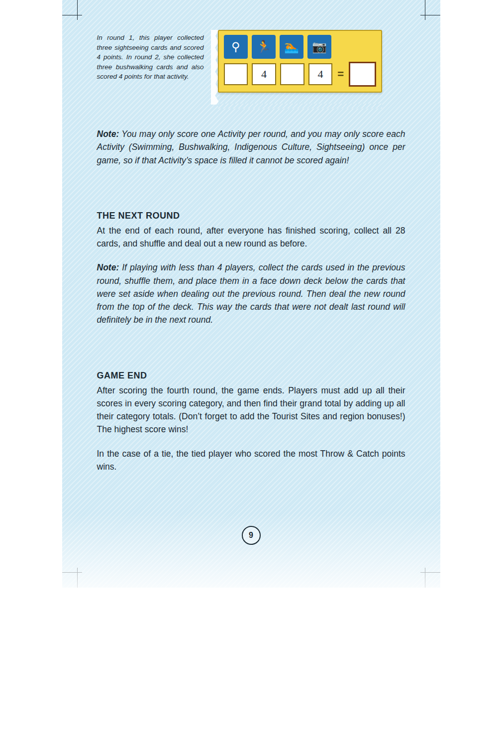In round 1, this player collected three sightseeing cards and scored 4 points. In round 2, she collected three bushwalking cards and also scored 4 points for that activity.
⚲
🏃
🏊
📷
4
4
=
Note: You may only score one Activity per round, and you may only score each Activity (Swimming, Bushwalking, Indigenous Culture, Sightseeing) once per game, so if that Activity’s space is filled it cannot be scored again!
The Next Round
At the end of each round, after everyone has finished scoring, collect all 28 cards, and shuffle and deal out a new round as before.
Note: If playing with less than 4 players, collect the cards used in the previous round, shuffle them, and place them in a face down deck below the cards that were set aside when dealing out the previous round. Then deal the new round from the top of the deck. This way the cards that were not dealt last round will definitely be in the next round.
Game End
After scoring the fourth round, the game ends. Players must add up all their scores in every scoring category, and then find their grand total by adding up all their category totals. (Don’t forget to add the Tourist Sites and region bonuses!) The highest score wins!
In the case of a tie, the tied player who scored the most Throw & Catch points wins.
9